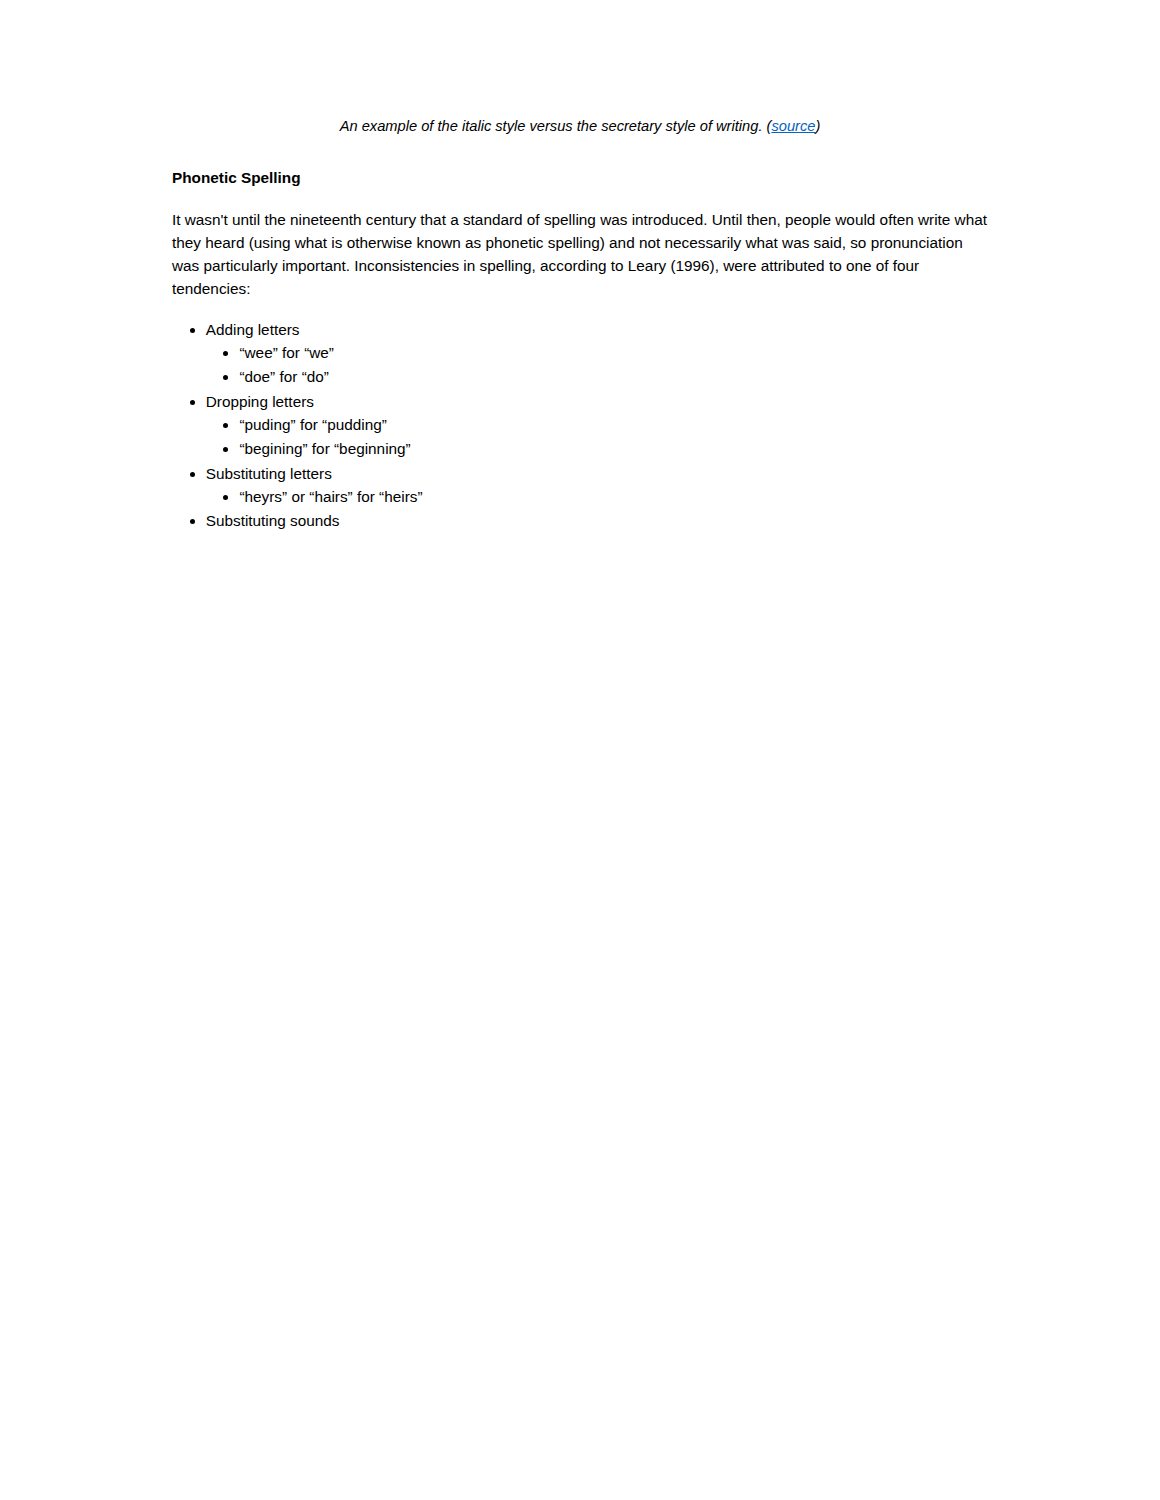An example of the italic style versus the secretary style of writing. (source)
Phonetic Spelling
It wasn't until the nineteenth century that a standard of spelling was introduced. Until then, people would often write what they heard (using what is otherwise known as phonetic spelling) and not necessarily what was said, so pronunciation was particularly important. Inconsistencies in spelling, according to Leary (1996), were attributed to one of four tendencies:
Adding letters
“wee” for “we”
“doe” for “do”
Dropping letters
“puding” for “pudding”
“begining” for “beginning”
Substituting letters
“heyrs” or “hairs” for “heirs”
Substituting sounds